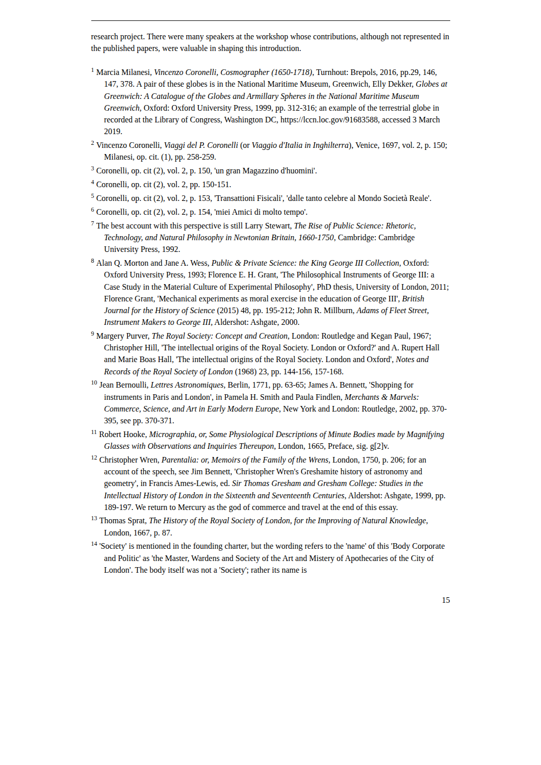research project. There were many speakers at the workshop whose contributions, although not represented in the published papers, were valuable in shaping this introduction.
Marcia Milanesi, Vincenzo Coronelli, Cosmographer (1650-1718), Turnhout: Brepols, 2016, pp.29, 146, 147, 378. A pair of these globes is in the National Maritime Museum, Greenwich, Elly Dekker, Globes at Greenwich: A Catalogue of the Globes and Armillary Spheres in the National Maritime Museum Greenwich, Oxford: Oxford University Press, 1999, pp. 312-316; an example of the terrestrial globe in recorded at the Library of Congress, Washington DC, https://lccn.loc.gov/91683588, accessed 3 March 2019.
Vincenzo Coronelli, Viaggi del P. Coronelli (or Viaggio d'Italia in Inghilterra), Venice, 1697, vol. 2, p. 150; Milanesi, op. cit. (1), pp. 258-259.
Coronelli, op. cit (2), vol. 2, p. 150, 'un gran Magazzino d'huomini'.
Coronelli, op. cit (2), vol. 2, pp. 150-151.
Coronelli, op. cit (2), vol. 2, p. 153, 'Transattioni Fisicali', 'dalle tanto celebre al Mondo Società Reale'.
Coronelli, op. cit (2), vol. 2, p. 154, 'miei Amici di molto tempo'.
The best account with this perspective is still Larry Stewart, The Rise of Public Science: Rhetoric, Technology, and Natural Philosophy in Newtonian Britain, 1660-1750, Cambridge: Cambridge University Press, 1992.
Alan Q. Morton and Jane A. Wess, Public & Private Science: the King George III Collection, Oxford: Oxford University Press, 1993; Florence E. H. Grant, 'The Philosophical Instruments of George III: a Case Study in the Material Culture of Experimental Philosophy', PhD thesis, University of London, 2011; Florence Grant, 'Mechanical experiments as moral exercise in the education of George III', British Journal for the History of Science (2015) 48, pp. 195-212; John R. Millburn, Adams of Fleet Street, Instrument Makers to George III, Aldershot: Ashgate, 2000.
Margery Purver, The Royal Society: Concept and Creation, London: Routledge and Kegan Paul, 1967; Christopher Hill, 'The intellectual origins of the Royal Society. London or Oxford?' and A. Rupert Hall and Marie Boas Hall, 'The intellectual origins of the Royal Society. London and Oxford', Notes and Records of the Royal Society of London (1968) 23, pp. 144-156, 157-168.
Jean Bernoulli, Lettres Astronomiques, Berlin, 1771, pp. 63-65; James A. Bennett, 'Shopping for instruments in Paris and London', in Pamela H. Smith and Paula Findlen, Merchants & Marvels: Commerce, Science, and Art in Early Modern Europe, New York and London: Routledge, 2002, pp. 370-395, see pp. 370-371.
Robert Hooke, Micrographia, or, Some Physiological Descriptions of Minute Bodies made by Magnifying Glasses with Observations and Inquiries Thereupon, London, 1665, Preface, sig. g[2]v.
Christopher Wren, Parentalia: or, Memoirs of the Family of the Wrens, London, 1750, p. 206; for an account of the speech, see Jim Bennett, 'Christopher Wren's Greshamite history of astronomy and geometry', in Francis Ames-Lewis, ed. Sir Thomas Gresham and Gresham College: Studies in the Intellectual History of London in the Sixteenth and Seventeenth Centuries, Aldershot: Ashgate, 1999, pp. 189-197. We return to Mercury as the god of commerce and travel at the end of this essay.
Thomas Sprat, The History of the Royal Society of London, for the Improving of Natural Knowledge, London, 1667, p. 87.
'Society' is mentioned in the founding charter, but the wording refers to the 'name' of this 'Body Corporate and Politic' as 'the Master, Wardens and Society of the Art and Mistery of Apothecaries of the City of London'. The body itself was not a 'Society'; rather its name is
15